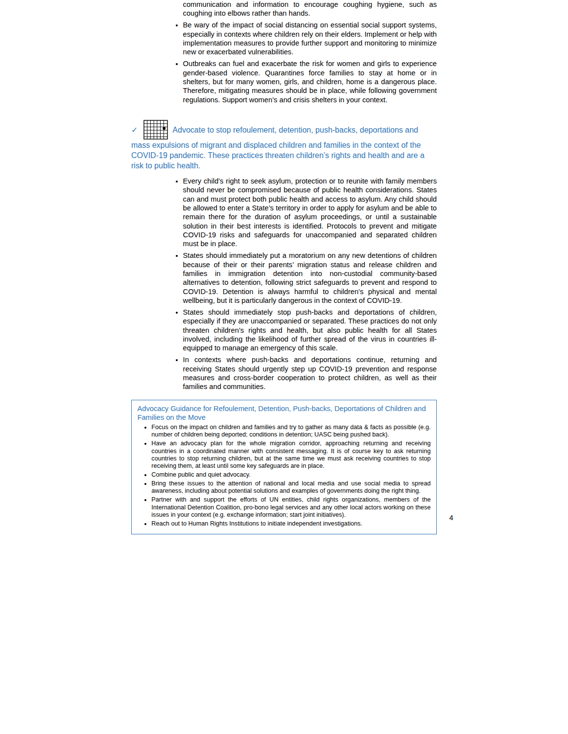communication and information to encourage coughing hygiene, such as coughing into elbows rather than hands.
Be wary of the impact of social distancing on essential social support systems, especially in contexts where children rely on their elders. Implement or help with implementation measures to provide further support and monitoring to minimize new or exacerbated vulnerabilities.
Outbreaks can fuel and exacerbate the risk for women and girls to experience gender-based violence. Quarantines force families to stay at home or in shelters, but for many women, girls, and children, home is a dangerous place. Therefore, mitigating measures should be in place, while following government regulations. Support women’s and crisis shelters in your context.
✓ Advocate to stop refoulement, detention, push-backs, deportations and mass expulsions of migrant and displaced children and families in the context of the COVID-19 pandemic. These practices threaten children’s rights and health and are a risk to public health.
Every child’s right to seek asylum, protection or to reunite with family members should never be compromised because of public health considerations. States can and must protect both public health and access to asylum. Any child should be allowed to enter a State’s territory in order to apply for asylum and be able to remain there for the duration of asylum proceedings, or until a sustainable solution in their best interests is identified. Protocols to prevent and mitigate COVID-19 risks and safeguards for unaccompanied and separated children must be in place.
States should immediately put a moratorium on any new detentions of children because of their or their parents’ migration status and release children and families in immigration detention into non-custodial community-based alternatives to detention, following strict safeguards to prevent and respond to COVID-19. Detention is always harmful to children’s physical and mental wellbeing, but it is particularly dangerous in the context of COVID-19.
States should immediately stop push-backs and deportations of children, especially if they are unaccompanied or separated. These practices do not only threaten children’s rights and health, but also public health for all States involved, including the likelihood of further spread of the virus in countries ill-equipped to manage an emergency of this scale.
In contexts where push-backs and deportations continue, returning and receiving States should urgently step up COVID-19 prevention and response measures and cross-border cooperation to protect children, as well as their families and communities.
Advocacy Guidance for Refoulement, Detention, Push-backs, Deportations of Children and Families on the Move
Focus on the impact on children and families and try to gather as many data & facts as possible (e.g. number of children being deported; conditions in detention; UASC being pushed back).
Have an advocacy plan for the whole migration corridor, approaching returning and receiving countries in a coordinated manner with consistent messaging. It is of course key to ask returning countries to stop returning children, but at the same time we must ask receiving countries to stop receiving them, at least until some key safeguards are in place.
Combine public and quiet advocacy.
Bring these issues to the attention of national and local media and use social media to spread awareness, including about potential solutions and examples of governments doing the right thing.
Partner with and support the efforts of UN entities, child rights organizations, members of the International Detention Coalition, pro-bono legal services and any other local actors working on these issues in your context (e.g. exchange information; start joint initiatives).
Reach out to Human Rights Institutions to initiate independent investigations.
4